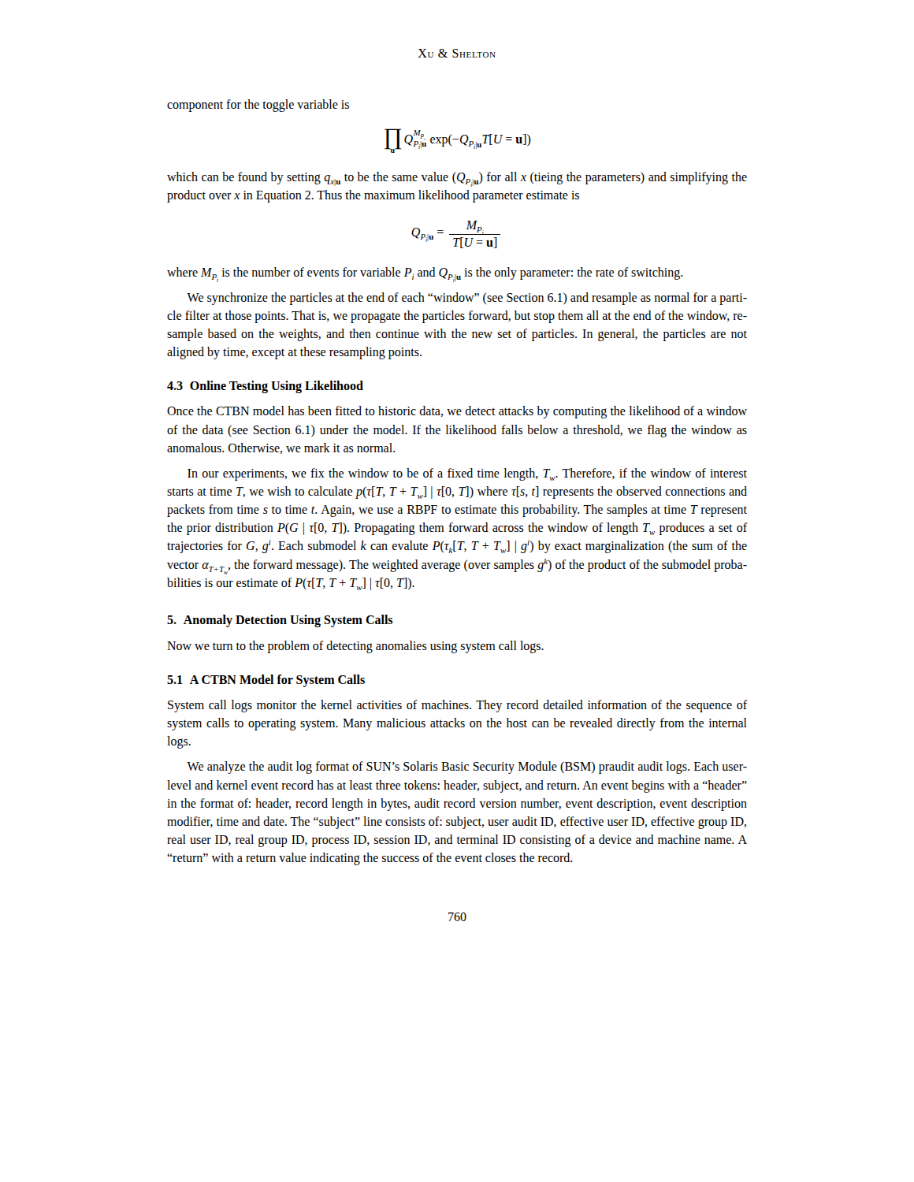Xu & Shelton
component for the toggle variable is
∏u QMPi Pi|u exp(−QPi|uT[U = u])
which can be found by setting qx|u to be the same value (QPi|u) for all x (tieing the parameters) and simplifying the product over x in Equation 2. Thus the maximum likelihood parameter estimate is
QPi|u = MPi T[U = u]
where MPi is the number of events for variable Pi and QPi|u is the only parameter: the rate of switching.
We synchronize the particles at the end of each “window” (see Section 6.1) and resample as normal for a particle filter at those points. That is, we propagate the particles forward, but stop them all at the end of the window, resample based on the weights, and then continue with the new set of particles. In general, the particles are not aligned by time, except at these resampling points.
4.3 Online Testing Using Likelihood
Once the CTBN model has been fitted to historic data, we detect attacks by computing the likelihood of a window of the data (see Section 6.1) under the model. If the likelihood falls below a threshold, we flag the window as anomalous. Otherwise, we mark it as normal.
In our experiments, we fix the window to be of a fixed time length, Tw. Therefore, if the window of interest starts at time T, we wish to calculate p(τ[T, T + Tw] | τ[0, T]) where τ[s, t] represents the observed connections and packets from time s to time t. Again, we use a RBPF to estimate this probability. The samples at time T represent the prior distribution P(G | τ[0, T]). Propagating them forward across the window of length Tw produces a set of trajectories for G, gi. Each submodel k can evalute P(τk[T, T + Tw] | gi) by exact marginalization (the sum of the vector αT+Tw, the forward message). The weighted average (over samples gk) of the product of the submodel probabilities is our estimate of P(τ[T, T + Tw] | τ[0, T]).
5. Anomaly Detection Using System Calls
Now we turn to the problem of detecting anomalies using system call logs.
5.1 A CTBN Model for System Calls
System call logs monitor the kernel activities of machines. They record detailed information of the sequence of system calls to operating system. Many malicious attacks on the host can be revealed directly from the internal logs.
We analyze the audit log format of SUN’s Solaris Basic Security Module (BSM) praudit audit logs. Each user-level and kernel event record has at least three tokens: header, subject, and return. An event begins with a “header” in the format of: header, record length in bytes, audit record version number, event description, event description modifier, time and date. The “subject” line consists of: subject, user audit ID, effective user ID, effective group ID, real user ID, real group ID, process ID, session ID, and terminal ID consisting of a device and machine name. A “return” with a return value indicating the success of the event closes the record.
760